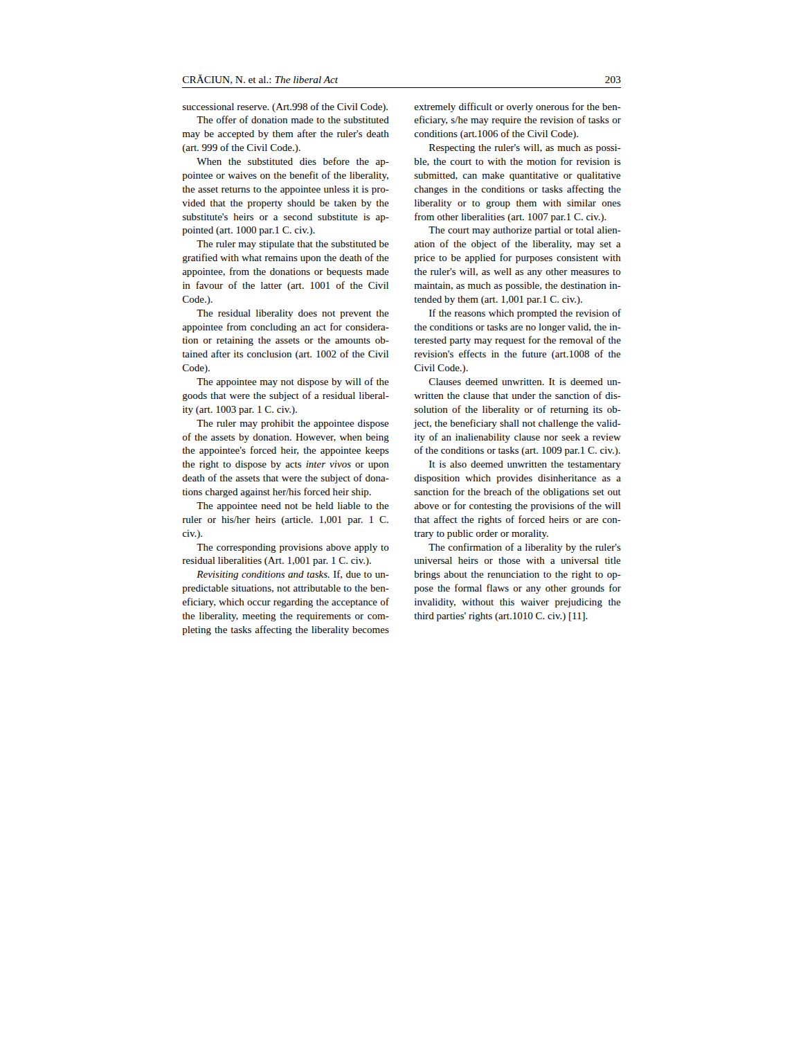CRĂCIUN, N. et al.: The liberal Act
203
successional reserve. (Art.998 of the Civil Code).
The offer of donation made to the substituted may be accepted by them after the ruler's death (art. 999 of the Civil Code.).
When the substituted dies before the appointee or waives on the benefit of the liberality, the asset returns to the appointee unless it is provided that the property should be taken by the substitute's heirs or a second substitute is appointed (art. 1000 par.1 C. civ.).
The ruler may stipulate that the substituted be gratified with what remains upon the death of the appointee, from the donations or bequests made in favour of the latter (art. 1001 of the Civil Code.).
The residual liberality does not prevent the appointee from concluding an act for consideration or retaining the assets or the amounts obtained after its conclusion (art. 1002 of the Civil Code).
The appointee may not dispose by will of the goods that were the subject of a residual liberality (art. 1003 par. 1 C. civ.).
The ruler may prohibit the appointee dispose of the assets by donation. However, when being the appointee's forced heir, the appointee keeps the right to dispose by acts inter vivos or upon death of the assets that were the subject of donations charged against her/his forced heir ship.
The appointee need not be held liable to the ruler or his/her heirs (article. 1,001 par. 1 C. civ.).
The corresponding provisions above apply to residual liberalities (Art. 1,001 par. 1 C. civ.).
Revisiting conditions and tasks. If, due to unpredictable situations, not attributable to the beneficiary, which occur regarding the acceptance of the liberality, meeting the requirements or completing the tasks affecting the liberality becomes extremely difficult or overly onerous for the beneficiary, s/he may require the revision of tasks or conditions (art.1006 of the Civil Code).
Respecting the ruler's will, as much as possible, the court to with the motion for revision is submitted, can make quantitative or qualitative changes in the conditions or tasks affecting the liberality or to group them with similar ones from other liberalities (art. 1007 par.1 C. civ.).
The court may authorize partial or total alienation of the object of the liberality, may set a price to be applied for purposes consistent with the ruler's will, as well as any other measures to maintain, as much as possible, the destination intended by them (art. 1,001 par.1 C. civ.).
If the reasons which prompted the revision of the conditions or tasks are no longer valid, the interested party may request for the removal of the revision's effects in the future (art.1008 of the Civil Code.).
Clauses deemed unwritten. It is deemed unwritten the clause that under the sanction of dissolution of the liberality or of returning its object, the beneficiary shall not challenge the validity of an inalienability clause nor seek a review of the conditions or tasks (art. 1009 par.1 C. civ.).
It is also deemed unwritten the testamentary disposition which provides disinheritance as a sanction for the breach of the obligations set out above or for contesting the provisions of the will that affect the rights of forced heirs or are contrary to public order or morality.
The confirmation of a liberality by the ruler's universal heirs or those with a universal title brings about the renunciation to the right to oppose the formal flaws or any other grounds for invalidity, without this waiver prejudicing the third parties' rights (art.1010 C. civ.) [11].